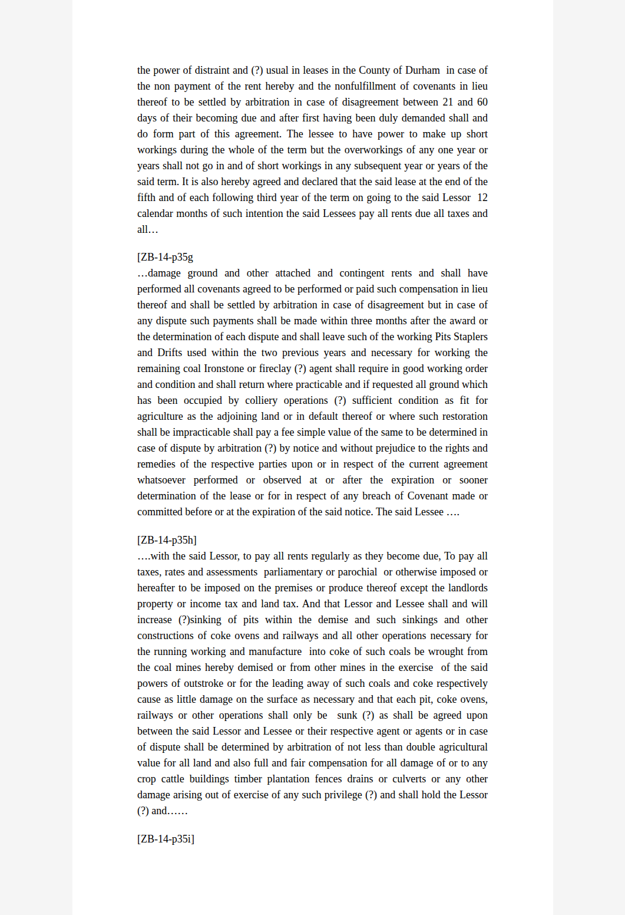the power of distraint and (?) usual in leases in the County of Durham in case of the non payment of the rent hereby and the nonfulfillment of covenants in lieu thereof to be settled by arbitration in case of disagreement between 21 and 60 days of their becoming due and after first having been duly demanded shall and do form part of this agreement. The lessee to have power to make up short workings during the whole of the term but the overworkings of any one year or years shall not go in and of short workings in any subsequent year or years of the said term. It is also hereby agreed and declared that the said lease at the end of the fifth and of each following third year of the term on going to the said Lessor 12 calendar months of such intention the said Lessees pay all rents due all taxes and all…
[ZB-14-p35g
…damage ground and other attached and contingent rents and shall have performed all covenants agreed to be performed or paid such compensation in lieu thereof and shall be settled by arbitration in case of disagreement but in case of any dispute such payments shall be made within three months after the award or the determination of each dispute and shall leave such of the working Pits Staplers and Drifts used within the two previous years and necessary for working the remaining coal Ironstone or fireclay (?) agent shall require in good working order and condition and shall return where practicable and if requested all ground which has been occupied by colliery operations (?) sufficient condition as fit for agriculture as the adjoining land or in default thereof or where such restoration shall be impracticable shall pay a fee simple value of the same to be determined in case of dispute by arbitration (?) by notice and without prejudice to the rights and remedies of the respective parties upon or in respect of the current agreement whatsoever performed or observed at or after the expiration or sooner determination of the lease or for in respect of any breach of Covenant made or committed before or at the expiration of the said notice. The said Lessee ….
[ZB-14-p35h]
….with the said Lessor, to pay all rents regularly as they become due, To pay all taxes, rates and assessments parliamentary or parochial or otherwise imposed or hereafter to be imposed on the premises or produce thereof except the landlords property or income tax and land tax. And that Lessor and Lessee shall and will increase (?)sinking of pits within the demise and such sinkings and other constructions of coke ovens and railways and all other operations necessary for the running working and manufacture into coke of such coals be wrought from the coal mines hereby demised or from other mines in the exercise of the said powers of outstroke or for the leading away of such coals and coke respectively cause as little damage on the surface as necessary and that each pit, coke ovens, railways or other operations shall only be sunk (?) as shall be agreed upon between the said Lessor and Lessee or their respective agent or agents or in case of dispute shall be determined by arbitration of not less than double agricultural value for all land and also full and fair compensation for all damage of or to any crop cattle buildings timber plantation fences drains or culverts or any other damage arising out of exercise of any such privilege (?) and shall hold the Lessor (?) and……
[ZB-14-p35i]